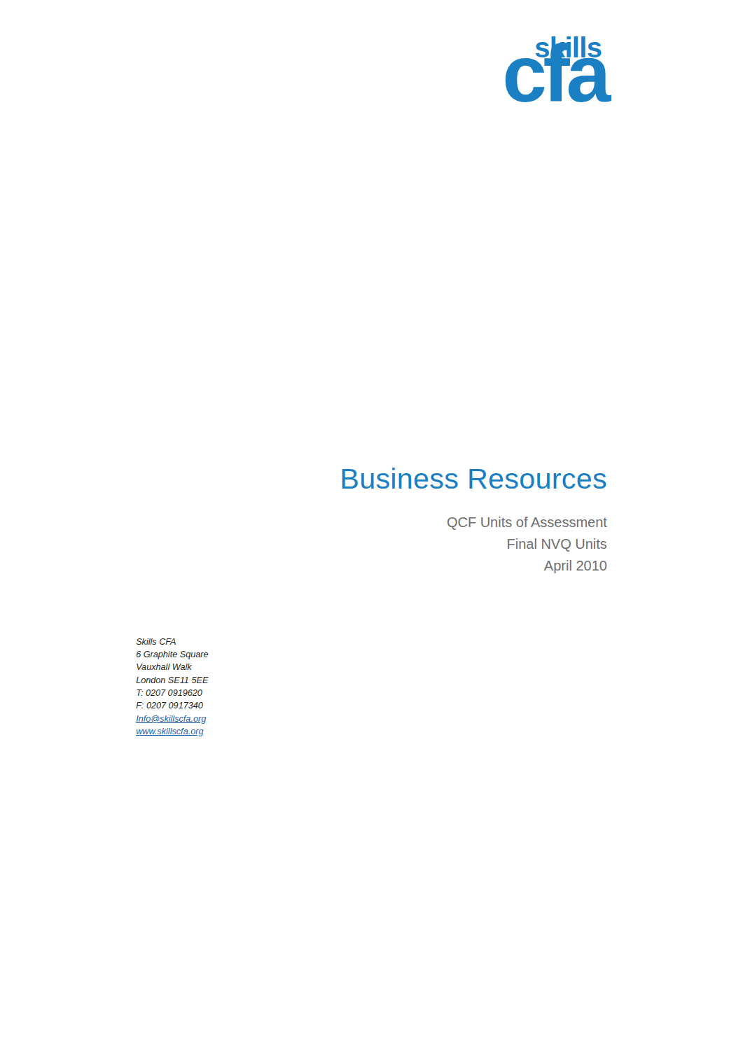skills cfa
Business Resources
QCF Units of Assessment
Final NVQ Units
April 2010
Skills CFA
6 Graphite Square
Vauxhall Walk
London SE11 5EE
T: 0207 0919620
F: 0207 0917340
Info@skillscfa.org
www.skillscfa.org